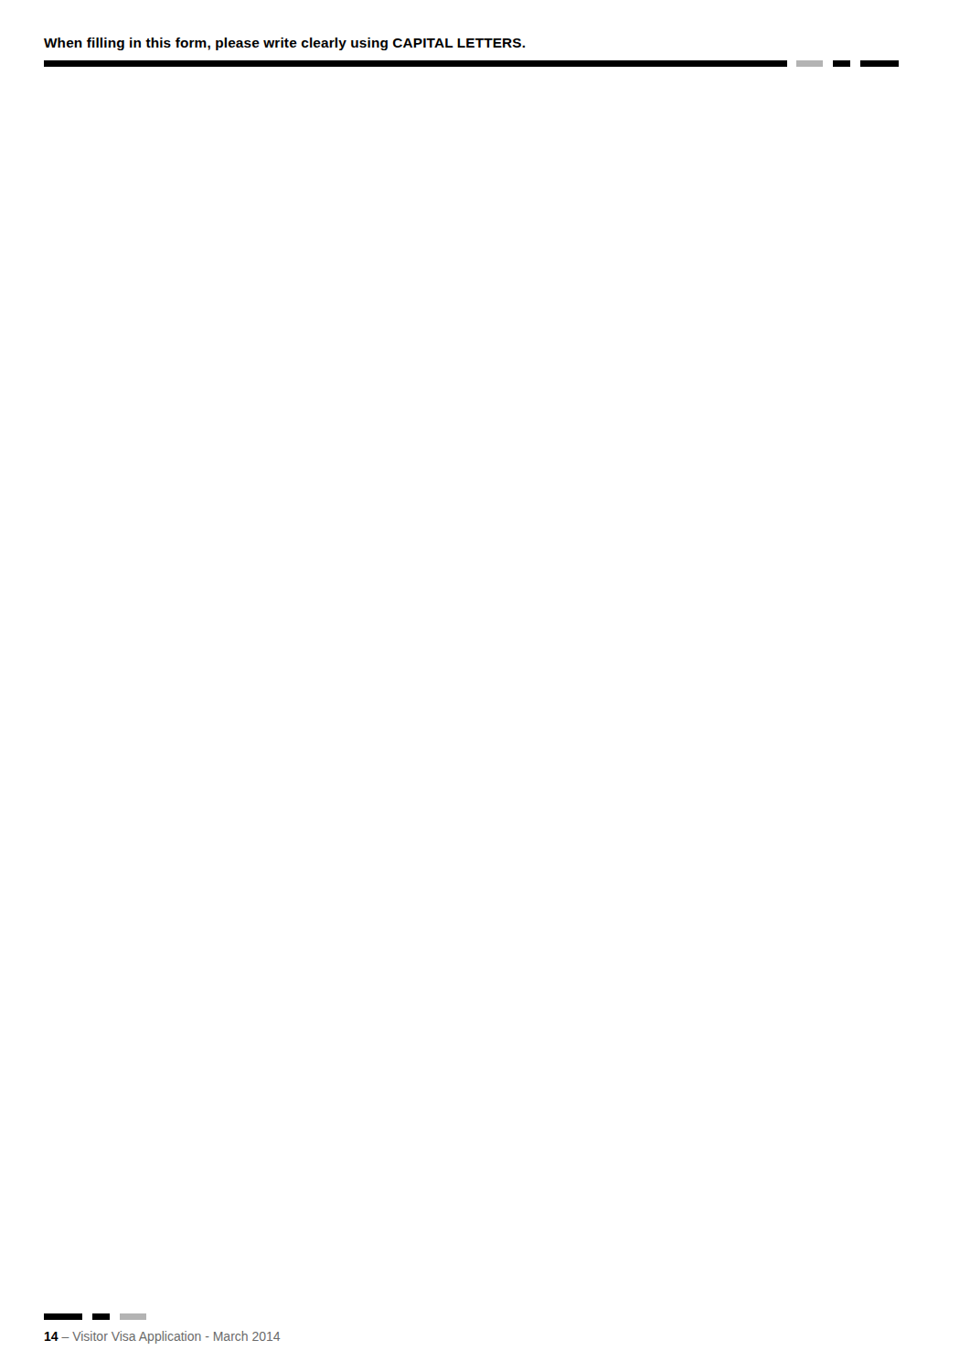When filling in this form, please write clearly using CAPITAL LETTERS.
14 – Visitor Visa Application - March 2014